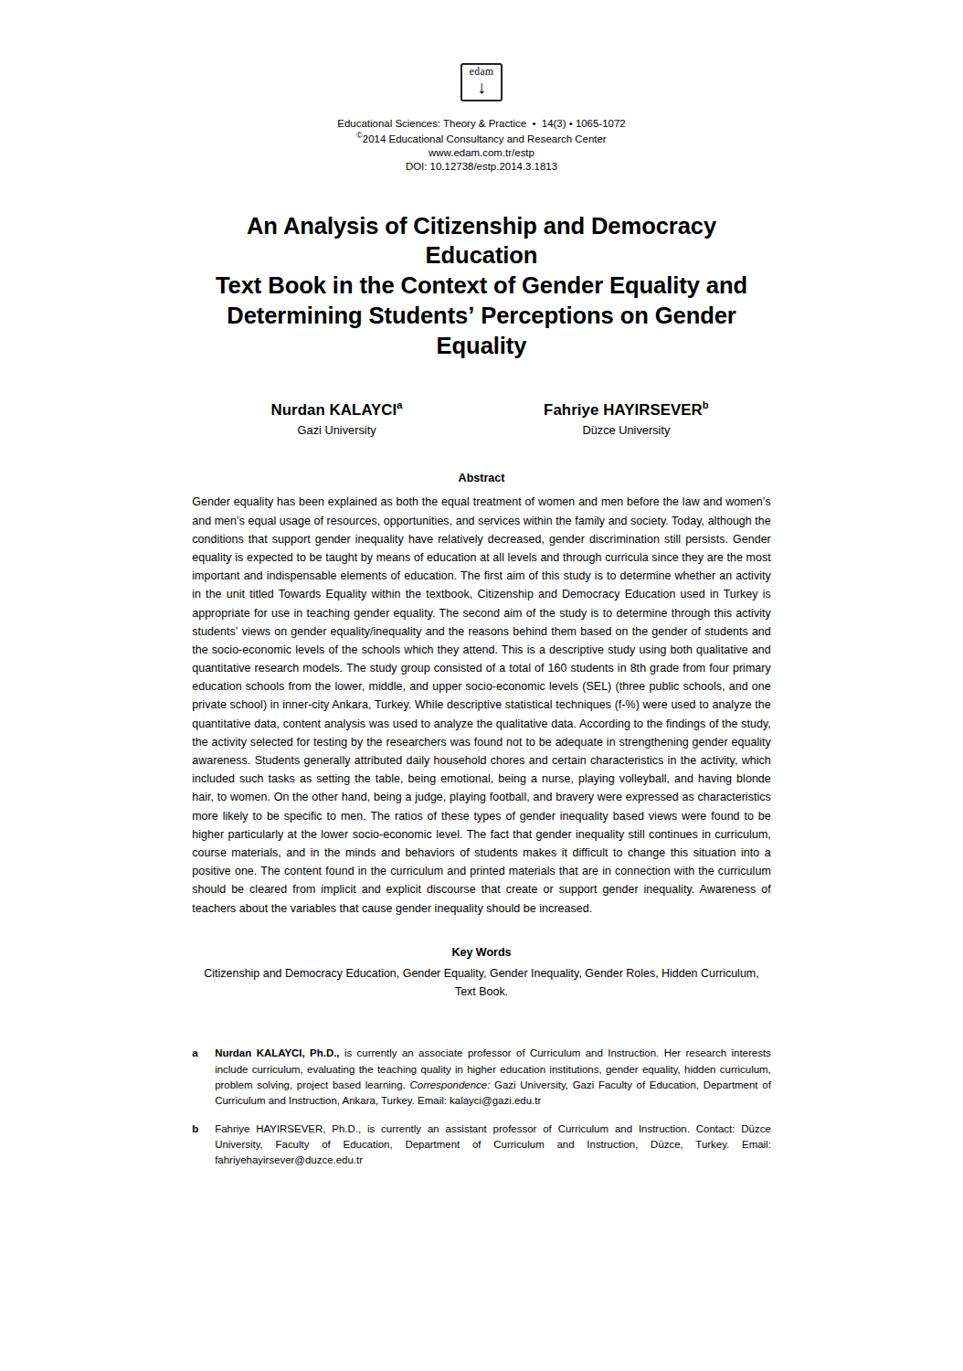edam ↓
Educational Sciences: Theory & Practice • 14(3) • 1065-1072
©2014 Educational Consultancy and Research Center
www.edam.com.tr/estp
DOI: 10.12738/estp.2014.3.1813
An Analysis of Citizenship and Democracy Education
Text Book in the Context of Gender Equality and
Determining Studentsʼ Perceptions on Gender Equality
Nurdan KALAYCIa
Gazi University
Fahriye HAYIRSEVERb
Düzce University
Abstract
Gender equality has been explained as both the equal treatment of women and men before the law and womenʼs and menʼs equal usage of resources, opportunities, and services within the family and society. Today, although the conditions that support gender inequality have relatively decreased, gender discrimination still persists. Gender equality is expected to be taught by means of education at all levels and through curricula since they are the most important and indispensable elements of education. The first aim of this study is to determine whether an activity in the unit titled Towards Equality within the textbook, Citizenship and Democracy Education used in Turkey is appropriate for use in teaching gender equality. The second aim of the study is to determine through this activity studentsʼ views on gender equality/inequality and the reasons behind them based on the gender of students and the socio-economic levels of the schools which they attend. This is a descriptive study using both qualitative and quantitative research models. The study group consisted of a total of 160 students in 8th grade from four primary education schools from the lower, middle, and upper socio-economic levels (SEL) (three public schools, and one private school) in inner-city Ankara, Turkey. While descriptive statistical techniques (f-%) were used to analyze the quantitative data, content analysis was used to analyze the qualitative data. According to the findings of the study, the activity selected for testing by the researchers was found not to be adequate in strengthening gender equality awareness. Students generally attributed daily household chores and certain characteristics in the activity, which included such tasks as setting the table, being emotional, being a nurse, playing volleyball, and having blonde hair, to women. On the other hand, being a judge, playing football, and bravery were expressed as characteristics more likely to be specific to men. The ratios of these types of gender inequality based views were found to be higher particularly at the lower socio-economic level. The fact that gender inequality still continues in curriculum, course materials, and in the minds and behaviors of students makes it difficult to change this situation into a positive one. The content found in the curriculum and printed materials that are in connection with the curriculum should be cleared from implicit and explicit discourse that create or support gender inequality. Awareness of teachers about the variables that cause gender inequality should be increased.
Key Words
Citizenship and Democracy Education, Gender Equality, Gender Inequality, Gender Roles, Hidden Curriculum,
Text Book.
a
Nurdan KALAYCI, Ph.D., is currently an associate professor of Curriculum and Instruction. Her research interests include curriculum, evaluating the teaching quality in higher education institutions, gender equality, hidden curriculum, problem solving, project based learning. Correspondence: Gazi University, Gazi Faculty of Education, Department of Curriculum and Instruction, Ankara, Turkey. Email: kalayci@gazi.edu.tr
b
Fahriye HAYIRSEVER, Ph.D., is currently an assistant professor of Curriculum and Instruction. Contact: Düzce University, Faculty of Education, Department of Curriculum and Instruction, Düzce, Turkey. Email: fahriyehayirsever@duzce.edu.tr